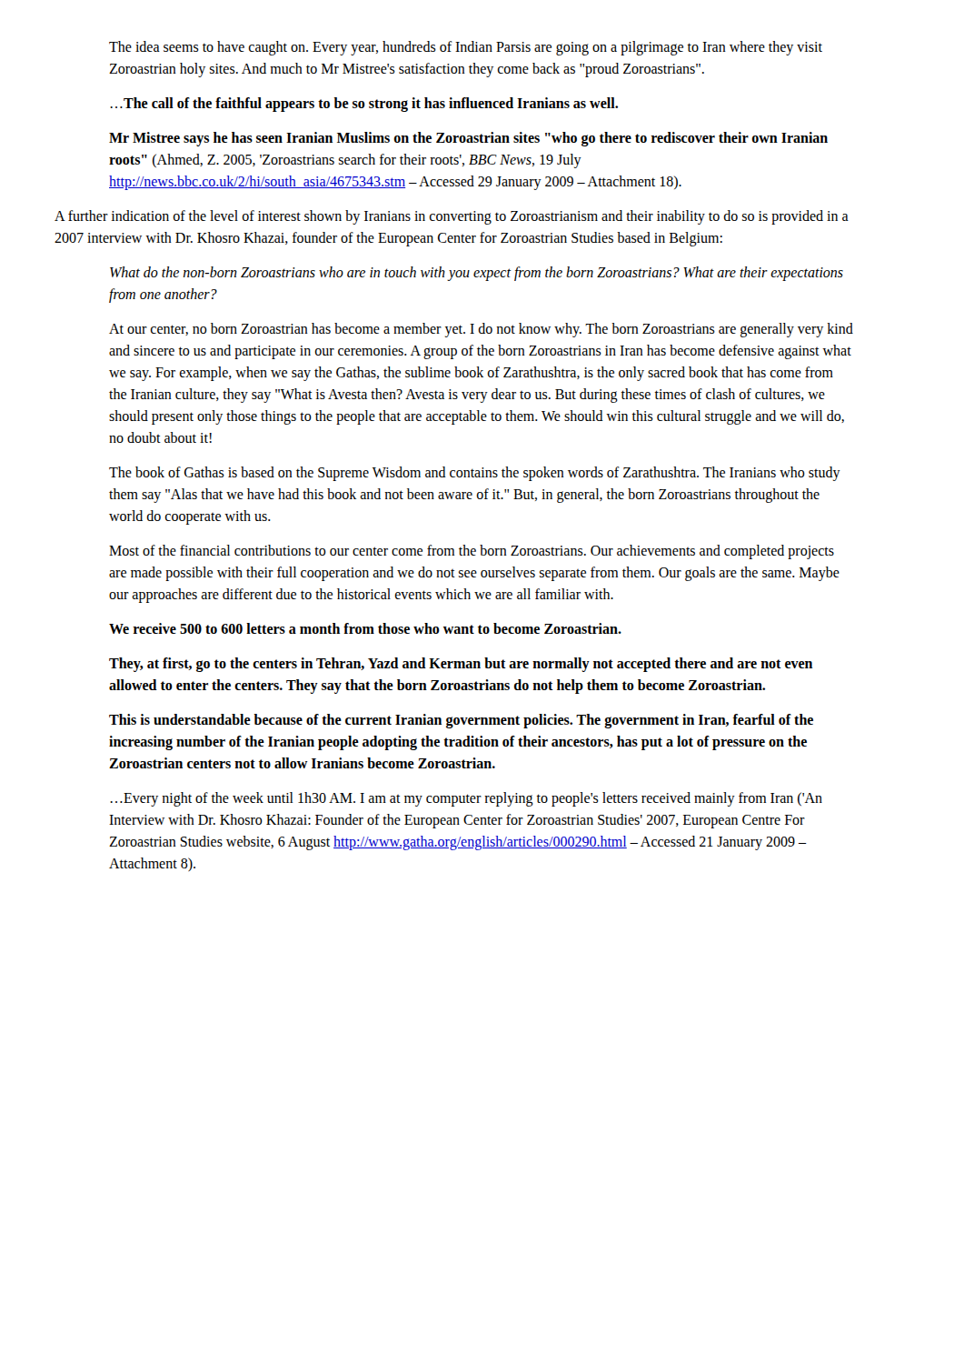The idea seems to have caught on. Every year, hundreds of Indian Parsis are going on a pilgrimage to Iran where they visit Zoroastrian holy sites. And much to Mr Mistree's satisfaction they come back as "proud Zoroastrians".
…The call of the faithful appears to be so strong it has influenced Iranians as well.
Mr Mistree says he has seen Iranian Muslims on the Zoroastrian sites "who go there to rediscover their own Iranian roots" (Ahmed, Z. 2005, 'Zoroastrians search for their roots', BBC News, 19 July http://news.bbc.co.uk/2/hi/south_asia/4675343.stm – Accessed 29 January 2009 – Attachment 18).
A further indication of the level of interest shown by Iranians in converting to Zoroastrianism and their inability to do so is provided in a 2007 interview with Dr. Khosro Khazai, founder of the European Center for Zoroastrian Studies based in Belgium:
What do the non-born Zoroastrians who are in touch with you expect from the born Zoroastrians? What are their expectations from one another?
At our center, no born Zoroastrian has become a member yet. I do not know why. The born Zoroastrians are generally very kind and sincere to us and participate in our ceremonies. A group of the born Zoroastrians in Iran has become defensive against what we say. For example, when we say the Gathas, the sublime book of Zarathushtra, is the only sacred book that has come from the Iranian culture, they say "What is Avesta then? Avesta is very dear to us. But during these times of clash of cultures, we should present only those things to the people that are acceptable to them. We should win this cultural struggle and we will do, no doubt about it!
The book of Gathas is based on the Supreme Wisdom and contains the spoken words of Zarathushtra. The Iranians who study them say "Alas that we have had this book and not been aware of it." But, in general, the born Zoroastrians throughout the world do cooperate with us.
Most of the financial contributions to our center come from the born Zoroastrians. Our achievements and completed projects are made possible with their full cooperation and we do not see ourselves separate from them. Our goals are the same. Maybe our approaches are different due to the historical events which we are all familiar with.
We receive 500 to 600 letters a month from those who want to become Zoroastrian.
They, at first, go to the centers in Tehran, Yazd and Kerman but are normally not accepted there and are not even allowed to enter the centers. They say that the born Zoroastrians do not help them to become Zoroastrian.
This is understandable because of the current Iranian government policies. The government in Iran, fearful of the increasing number of the Iranian people adopting the tradition of their ancestors, has put a lot of pressure on the Zoroastrian centers not to allow Iranians become Zoroastrian.
…Every night of the week until 1h30 AM. I am at my computer replying to people's letters received mainly from Iran ('An Interview with Dr. Khosro Khazai: Founder of the European Center for Zoroastrian Studies' 2007, European Centre For Zoroastrian Studies website, 6 August http://www.gatha.org/english/articles/000290.html – Accessed 21 January 2009 – Attachment 8).